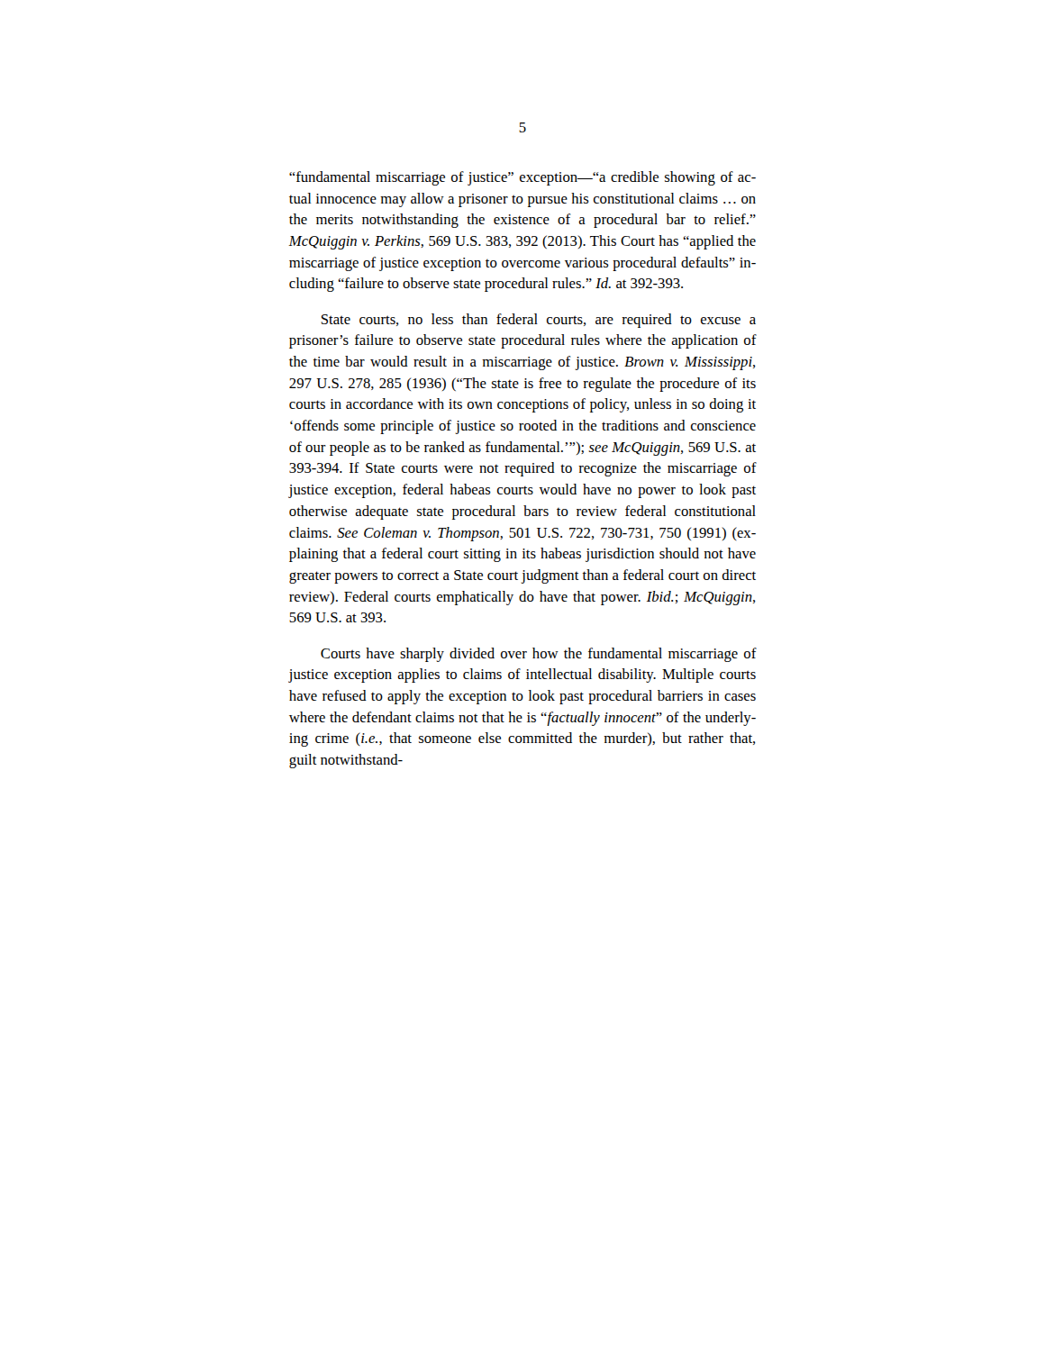5
“fundamental miscarriage of justice” exception—“a credible showing of actual innocence may allow a prisoner to pursue his constitutional claims … on the merits notwithstanding the existence of a procedural bar to relief.” McQuiggin v. Perkins, 569 U.S. 383, 392 (2013). This Court has “applied the miscarriage of justice exception to overcome various procedural defaults” including “failure to observe state procedural rules.” Id. at 392-393.
State courts, no less than federal courts, are required to excuse a prisoner’s failure to observe state procedural rules where the application of the time bar would result in a miscarriage of justice. Brown v. Mississippi, 297 U.S. 278, 285 (1936) (“The state is free to regulate the procedure of its courts in accordance with its own conceptions of policy, unless in so doing it ‘offends some principle of justice so rooted in the traditions and conscience of our people as to be ranked as fundamental.’”); see McQuiggin, 569 U.S. at 393-394. If State courts were not required to recognize the miscarriage of justice exception, federal habeas courts would have no power to look past otherwise adequate state procedural bars to review federal constitutional claims. See Coleman v. Thompson, 501 U.S. 722, 730-731, 750 (1991) (explaining that a federal court sitting in its habeas jurisdiction should not have greater powers to correct a State court judgment than a federal court on direct review). Federal courts emphatically do have that power. Ibid.; McQuiggin, 569 U.S. at 393.
Courts have sharply divided over how the fundamental miscarriage of justice exception applies to claims of intellectual disability. Multiple courts have refused to apply the exception to look past procedural barriers in cases where the defendant claims not that he is “factually innocent” of the underlying crime (i.e., that someone else committed the murder), but rather that, guilt notwithstand-